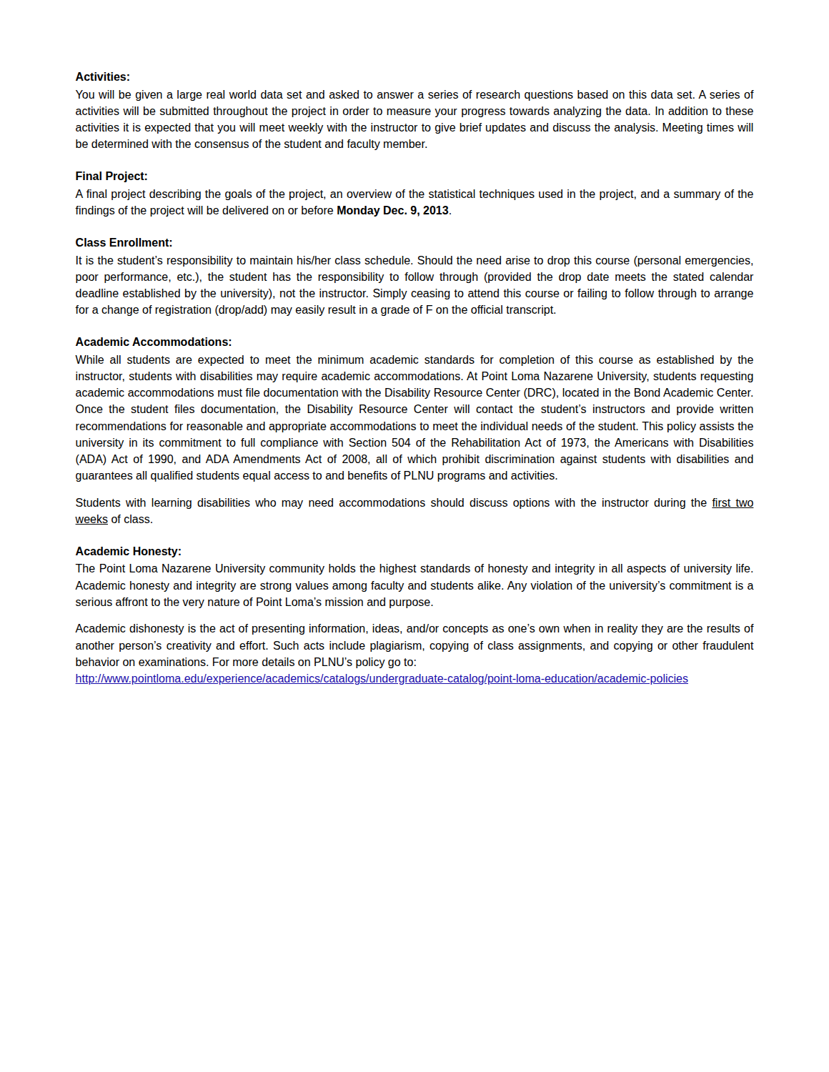Activities:
You will be given a large real world data set and asked to answer a series of research questions based on this data set. A series of activities will be submitted throughout the project in order to measure your progress towards analyzing the data. In addition to these activities it is expected that you will meet weekly with the instructor to give brief updates and discuss the analysis. Meeting times will be determined with the consensus of the student and faculty member.
Final Project:
A final project describing the goals of the project, an overview of the statistical techniques used in the project, and a summary of the findings of the project will be delivered on or before Monday Dec. 9, 2013.
Class Enrollment:
It is the student’s responsibility to maintain his/her class schedule. Should the need arise to drop this course (personal emergencies, poor performance, etc.), the student has the responsibility to follow through (provided the drop date meets the stated calendar deadline established by the university), not the instructor. Simply ceasing to attend this course or failing to follow through to arrange for a change of registration (drop/add) may easily result in a grade of F on the official transcript.
Academic Accommodations:
While all students are expected to meet the minimum academic standards for completion of this course as established by the instructor, students with disabilities may require academic accommodations. At Point Loma Nazarene University, students requesting academic accommodations must file documentation with the Disability Resource Center (DRC), located in the Bond Academic Center. Once the student files documentation, the Disability Resource Center will contact the student’s instructors and provide written recommendations for reasonable and appropriate accommodations to meet the individual needs of the student. This policy assists the university in its commitment to full compliance with Section 504 of the Rehabilitation Act of 1973, the Americans with Disabilities (ADA) Act of 1990, and ADA Amendments Act of 2008, all of which prohibit discrimination against students with disabilities and guarantees all qualified students equal access to and benefits of PLNU programs and activities.
Students with learning disabilities who may need accommodations should discuss options with the instructor during the first two weeks of class.
Academic Honesty:
The Point Loma Nazarene University community holds the highest standards of honesty and integrity in all aspects of university life. Academic honesty and integrity are strong values among faculty and students alike. Any violation of the university’s commitment is a serious affront to the very nature of Point Loma’s mission and purpose.
Academic dishonesty is the act of presenting information, ideas, and/or concepts as one’s own when in reality they are the results of another person’s creativity and effort. Such acts include plagiarism, copying of class assignments, and copying or other fraudulent behavior on examinations. For more details on PLNU’s policy go to:
http://www.pointloma.edu/experience/academics/catalogs/undergraduate-catalog/point-loma-education/academic-policies